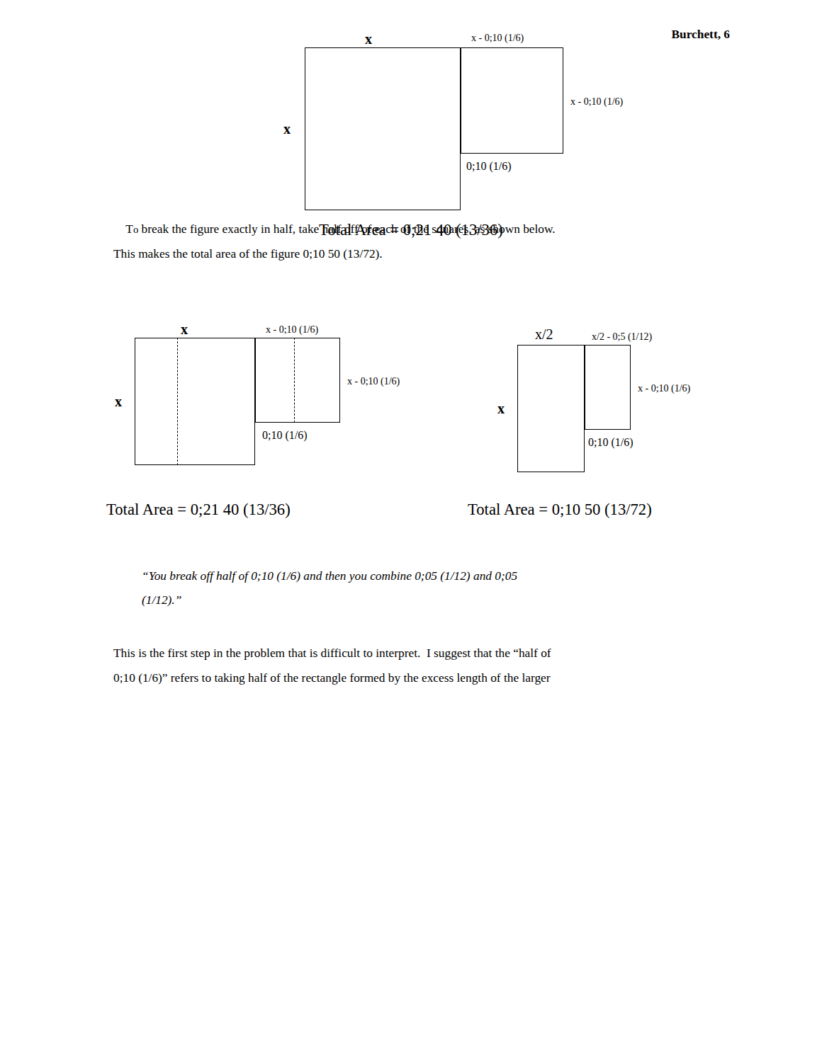Burchett, 6
x x x - 0;10 (1/6) x - 0;10 (1/6) 0;10 (1/6)
Total Area = 0;21 40 (13/36)
To break the figure exactly in half, take half off of each of the squares, as shown below.
This makes the total area of the figure 0;10 50 (13/72).
x x x - 0;10 (1/6) x - 0;10 (1/6) 0;10 (1/6)
Total Area = 0;21 40 (13/36)
x/2 x x/2 - 0;5 (1/12) x - 0;10 (1/6) 0;10 (1/6)
Total Area = 0;10 50 (13/72)
“You break off half of 0;10 (1/6) and then you combine 0;05 (1/12) and 0;05
(1/12).”
This is the first step in the problem that is difficult to interpret. I suggest that the “half of
0;10 (1/6)” refers to taking half of the rectangle formed by the excess length of the larger